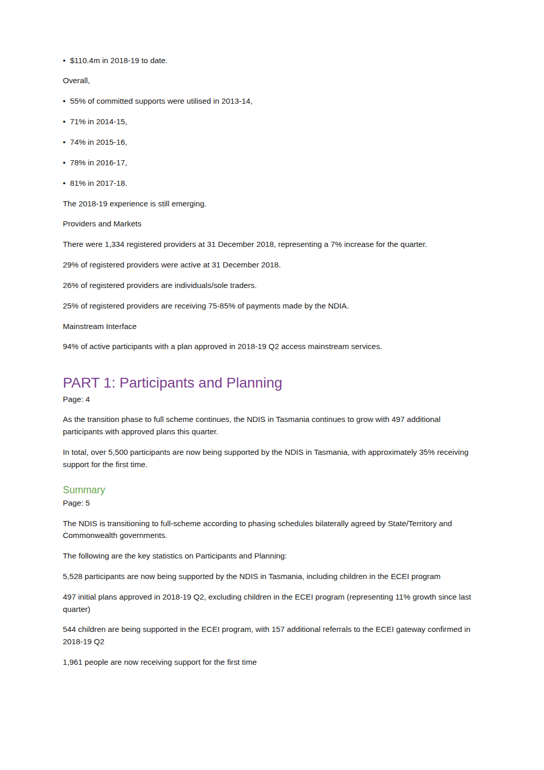$110.4m in 2018-19 to date.
Overall,
55% of committed supports were utilised in 2013-14,
71% in 2014-15,
74% in 2015-16,
78% in 2016-17,
81% in 2017-18.
The 2018-19 experience is still emerging.
Providers and Markets
There were 1,334 registered providers at 31 December 2018, representing a 7% increase for the quarter.
29% of registered providers were active at 31 December 2018.
26% of registered providers are individuals/sole traders.
25% of registered providers are receiving 75-85% of payments made by the NDIA.
Mainstream Interface
94% of active participants with a plan approved in 2018-19 Q2 access mainstream services.
PART 1: Participants and Planning
Page: 4
As the transition phase to full scheme continues, the NDIS in Tasmania continues to grow with 497 additional participants with approved plans this quarter.
In total, over 5,500 participants are now being supported by the NDIS in Tasmania, with approximately 35% receiving support for the first time.
Summary
Page: 5
The NDIS is transitioning to full-scheme according to phasing schedules bilaterally agreed by State/Territory and Commonwealth governments.
The following are the key statistics on Participants and Planning:
5,528 participants are now being supported by the NDIS in Tasmania, including children in the ECEI program
497 initial plans approved in 2018-19 Q2, excluding children in the ECEI program (representing 11% growth since last quarter)
544 children are being supported in the ECEI program, with 157 additional referrals to the ECEI gateway confirmed in 2018-19 Q2
1,961 people are now receiving support for the first time